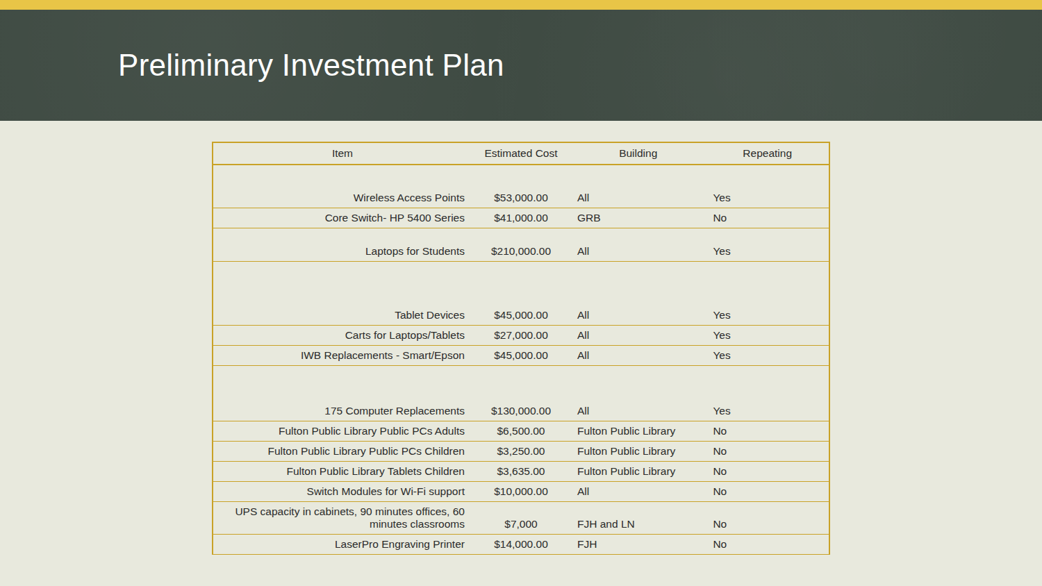Preliminary Investment Plan
| Item | Estimated Cost | Building | Repeating |
| --- | --- | --- | --- |
| Wireless Access Points | $53,000.00 | All | Yes |
| Core Switch- HP 5400 Series | $41,000.00 | GRB | No |
| Laptops for Students | $210,000.00 | All | Yes |
| Tablet Devices | $45,000.00 | All | Yes |
| Carts for Laptops/Tablets | $27,000.00 | All | Yes |
| IWB Replacements - Smart/Epson | $45,000.00 | All | Yes |
| 175 Computer Replacements | $130,000.00 | All | Yes |
| Fulton Public Library Public PCs Adults | $6,500.00 | Fulton Public Library | No |
| Fulton Public Library Public PCs Children | $3,250.00 | Fulton Public Library | No |
| Fulton Public Library Tablets Children | $3,635.00 | Fulton Public Library | No |
| Switch Modules for Wi-Fi support | $10,000.00 | All | No |
| UPS capacity in cabinets, 90 minutes offices, 60 minutes classrooms | $7,000 | FJH and LN | No |
| LaserPro Engraving Printer | $14,000.00 | FJH | No |